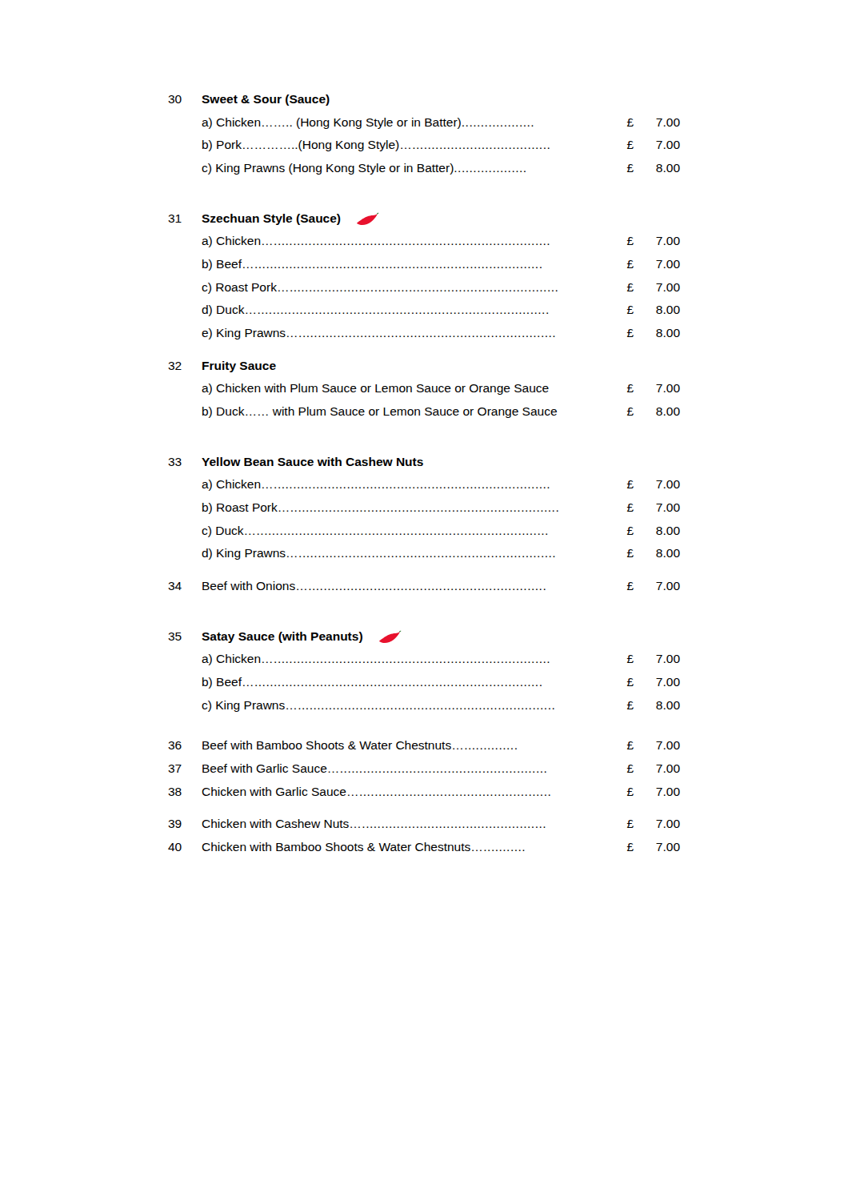| 30 | Sweet & Sour (Sauce) | | |
| | a) Chicken…….. (Hong Kong Style or in Batter) ................... | £ | 7.00 |
| | b) Pork…………..(Hong Kong Style) ….................................... | £ | 7.00 |
| | c) King Prawns (Hong Kong Style or in Batter) ................... | £ | 8.00 |
| 31 | Szechuan Style (Sauce) | | |
| | a) Chicken …........................................................................ | £ | 7.00 |
| | b) Beef …........................................................................... | £ | 7.00 |
| | c) Roast Pork …...................................................................... | £ | 7.00 |
| | d) Duck …............................................................................ | £ | 8.00 |
| | e) King Prawns …................................................................... | £ | 8.00 |
| 32 | Fruity Sauce | | |
| | a) Chicken with Plum Sauce or Lemon Sauce or Orange Sauce | £ | 7.00 |
| | b) Duck…… with Plum Sauce or Lemon Sauce or Orange Sauce | £ | 8.00 |
| 33 | Yellow Bean Sauce with Cashew Nuts | | |
| | a) Chicken …........................................................................ | £ | 7.00 |
| | b) Roast Pork …...................................................................... | £ | 7.00 |
| | c) Duck …............................................................................ | £ | 8.00 |
| | d) King Prawns …................................................................... | £ | 8.00 |
| 34 | Beef with Onions ….............................................................. | £ | 7.00 |
| 35 | Satay Sauce (with Peanuts) | | |
| | a) Chicken …........................................................................ | £ | 7.00 |
| | b) Beef …........................................................................... | £ | 7.00 |
| | c) King Prawns …................................................................... | £ | 8.00 |
| 36 | Beef with Bamboo Shoots & Water Chestnuts ….............. | £ | 7.00 |
| 37 | Beef with Garlic Sauce …...................................................... | £ | 7.00 |
| 38 | Chicken with Garlic Sauce ….................................................. | £ | 7.00 |
| 39 | Chicken with Cashew Nuts …................................................ | £ | 7.00 |
| 40 | Chicken with Bamboo Shoots & Water Chestnuts …........... | £ | 7.00 |